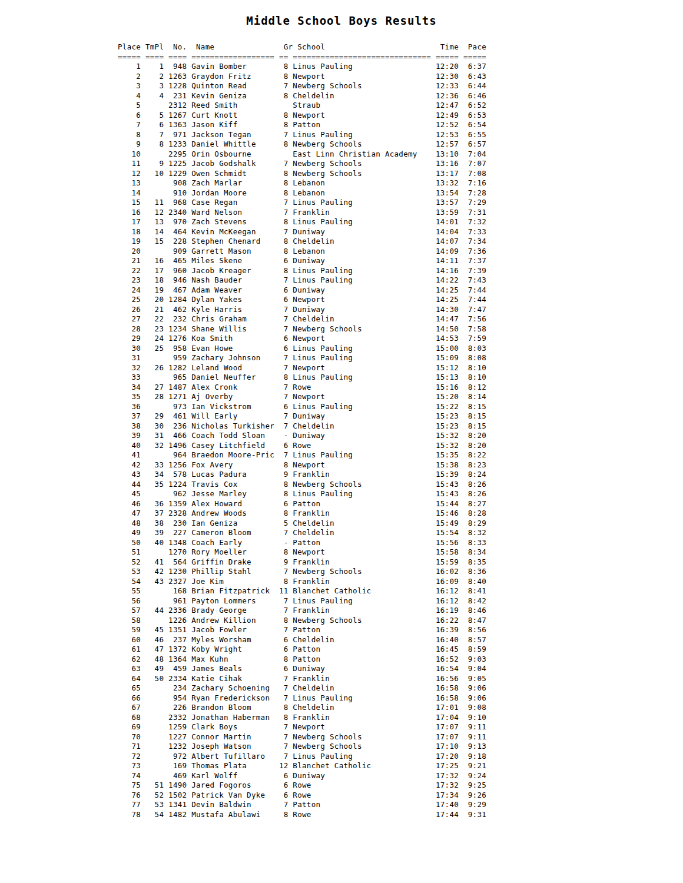Middle School Boys Results
Place TmPl  No.  Name               Gr School                         Time  Pace
===== ==== ==== ================== == ============================== ===== =====
    1    1  948 Gavin Bomber        8 Linus Pauling                  12:20  6:37
    2    2 1263 Graydon Fritz       8 Newport                        12:30  6:43
    3    3 1228 Quinton Read        7 Newberg Schools                12:33  6:44
    4    4  231 Kevin Geniza        8 Cheldelin                      12:36  6:46
    5      2312 Reed Smith            Straub                         12:47  6:52
    6    5 1267 Curt Knott          8 Newport                        12:49  6:53
    7    6 1363 Jason Kiff          8 Patton                         12:52  6:54
    8    7  971 Jackson Tegan       7 Linus Pauling                  12:53  6:55
    9    8 1233 Daniel Whittle      8 Newberg Schools                12:57  6:57
   10      2295 Orin Osbourne         East Linn Christian Academy    13:10  7:04
   11    9 1225 Jacob Godshalk      7 Newberg Schools                13:16  7:07
   12   10 1229 Owen Schmidt        8 Newberg Schools                13:17  7:08
   13       908 Zach Marlar         8 Lebanon                        13:32  7:16
   14       910 Jordan Moore        8 Lebanon                        13:54  7:28
   15   11  968 Case Regan          7 Linus Pauling                  13:57  7:29
   16   12 2340 Ward Nelson         7 Franklin                       13:59  7:31
   17   13  970 Zach Stevens        8 Linus Pauling                  14:01  7:32
   18   14  464 Kevin McKeegan      7 Duniway                        14:04  7:33
   19   15  228 Stephen Chenard     8 Cheldelin                      14:07  7:34
   20       909 Garrett Mason       8 Lebanon                        14:09  7:36
   21   16  465 Miles Skene         6 Duniway                        14:11  7:37
   22   17  960 Jacob Kreager       8 Linus Pauling                  14:16  7:39
   23   18  946 Nash Bauder         7 Linus Pauling                  14:22  7:43
   24   19  467 Adam Weaver         6 Duniway                        14:25  7:44
   25   20 1284 Dylan Yakes         6 Newport                        14:25  7:44
   26   21  462 Kyle Harris         7 Duniway                        14:30  7:47
   27   22  232 Chris Graham        7 Cheldelin                      14:47  7:56
   28   23 1234 Shane Willis        7 Newberg Schools                14:50  7:58
   29   24 1276 Koa Smith           6 Newport                        14:53  7:59
   30   25  958 Evan Howe           6 Linus Pauling                  15:00  8:03
   31       959 Zachary Johnson     7 Linus Pauling                  15:09  8:08
   32   26 1282 Leland Wood         7 Newport                        15:12  8:10
   33       965 Daniel Neuffer      8 Linus Pauling                  15:13  8:10
   34   27 1487 Alex Cronk          7 Rowe                           15:16  8:12
   35   28 1271 Aj Overby           7 Newport                        15:20  8:14
   36       973 Ian Vickstrom       6 Linus Pauling                  15:22  8:15
   37   29  461 Will Early          7 Duniway                        15:23  8:15
   38   30  236 Nicholas Turkisher  7 Cheldelin                      15:23  8:15
   39   31  466 Coach Todd Sloan    - Duniway                        15:32  8:20
   40   32 1496 Casey Litchfield    6 Rowe                           15:32  8:20
   41       964 Braedon Moore-Pric  7 Linus Pauling                  15:35  8:22
   42   33 1256 Fox Avery           8 Newport                        15:38  8:23
   43   34  578 Lucas Padura        9 Franklin                       15:39  8:24
   44   35 1224 Travis Cox          8 Newberg Schools                15:43  8:26
   45       962 Jesse Marley        8 Linus Pauling                  15:43  8:26
   46   36 1359 Alex Howard         6 Patton                         15:44  8:27
   47   37 2328 Andrew Woods        8 Franklin                       15:46  8:28
   48   38  230 Ian Geniza          5 Cheldelin                      15:49  8:29
   49   39  227 Cameron Bloom       7 Cheldelin                      15:54  8:32
   50   40 1348 Coach Early         - Patton                         15:56  8:33
   51      1270 Rory Moeller        8 Newport                        15:58  8:34
   52   41  564 Griffin Drake       9 Franklin                       15:59  8:35
   53   42 1230 Phillip Stahl       7 Newberg Schools                16:02  8:36
   54   43 2327 Joe Kim             8 Franklin                       16:09  8:40
   55       168 Brian Fitzpatrick  11 Blanchet Catholic              16:12  8:41
   56       961 Payton Lommers      7 Linus Pauling                  16:12  8:42
   57   44 2336 Brady George        7 Franklin                       16:19  8:46
   58      1226 Andrew Killion      8 Newberg Schools                16:22  8:47
   59   45 1351 Jacob Fowler        7 Patton                         16:39  8:56
   60   46  237 Myles Worsham       6 Cheldelin                      16:40  8:57
   61   47 1372 Koby Wright         6 Patton                         16:45  8:59
   62   48 1364 Max Kuhn            8 Patton                         16:52  9:03
   63   49  459 James Beals         6 Duniway                        16:54  9:04
   64   50 2334 Katie Cihak         7 Franklin                       16:56  9:05
   65       234 Zachary Schoening   7 Cheldelin                      16:58  9:06
   66       954 Ryan Frederickson   7 Linus Pauling                  16:58  9:06
   67       226 Brandon Bloom       8 Cheldelin                      17:01  9:08
   68      2332 Jonathan Haberman   8 Franklin                       17:04  9:10
   69      1259 Clark Boys          7 Newport                        17:07  9:11
   70      1227 Connor Martin       7 Newberg Schools                17:07  9:11
   71      1232 Joseph Watson       7 Newberg Schools                17:10  9:13
   72       972 Albert Tufillaro    7 Linus Pauling                  17:20  9:18
   73       169 Thomas Plata       12 Blanchet Catholic              17:25  9:21
   74       469 Karl Wolff          6 Duniway                        17:32  9:24
   75   51 1490 Jared Fogoros       6 Rowe                           17:32  9:25
   76   52 1502 Patrick Van Dyke    6 Rowe                           17:34  9:26
   77   53 1341 Devin Baldwin       7 Patton                         17:40  9:29
   78   54 1482 Mustafa Abulawi     8 Rowe                           17:44  9:31